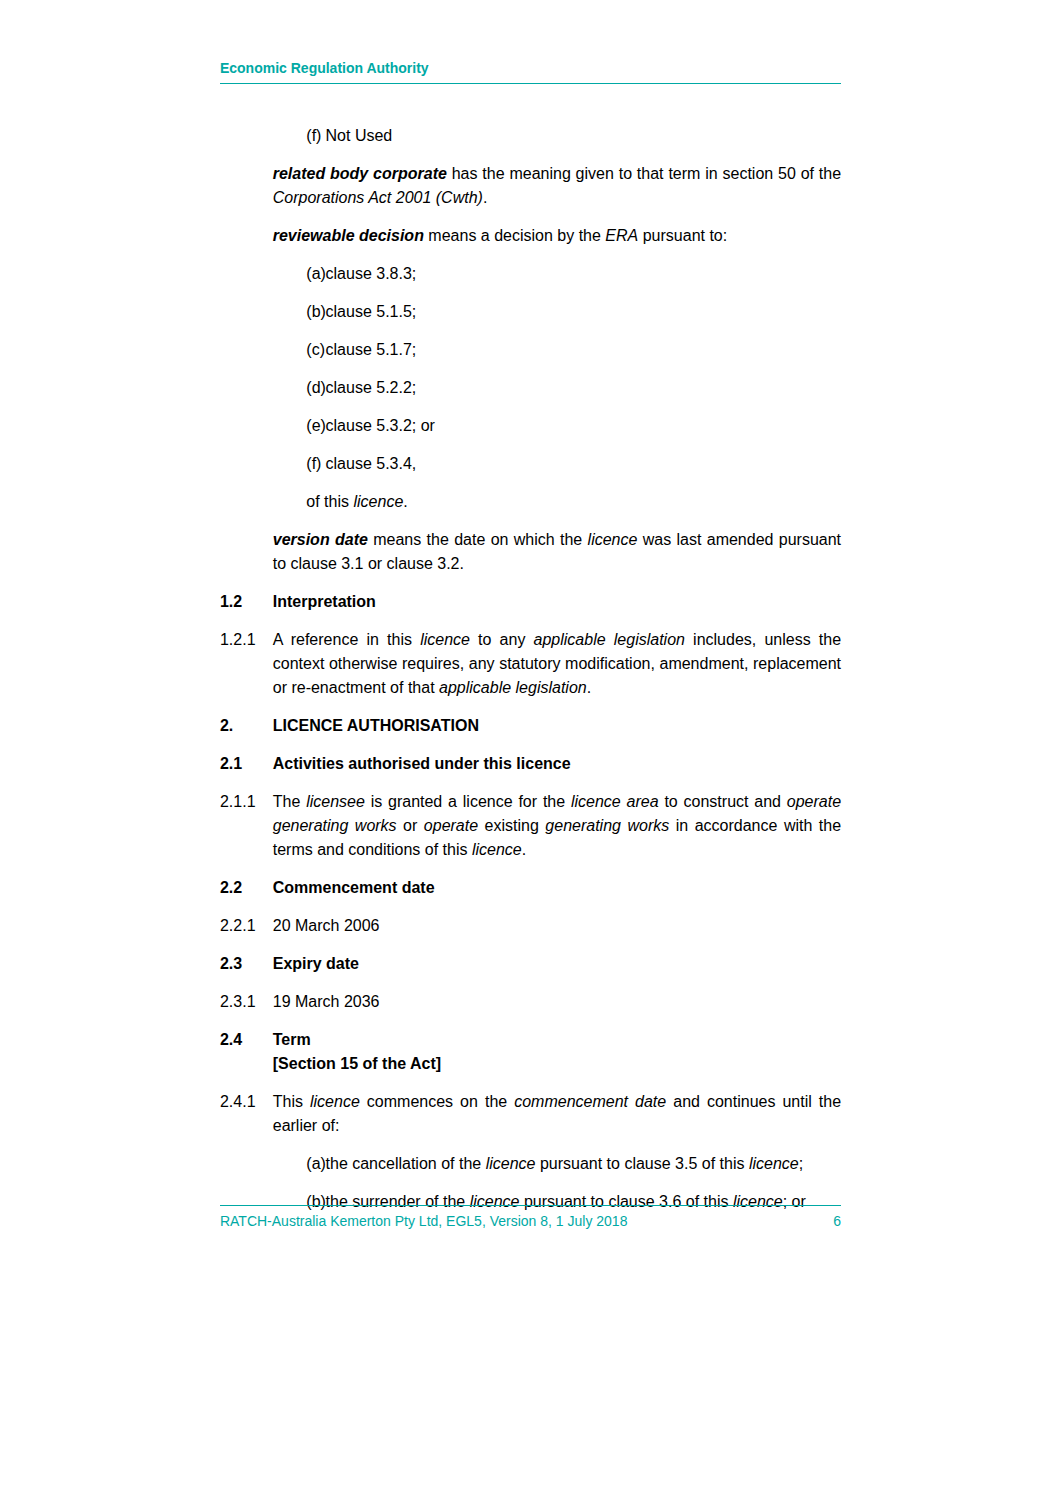Economic Regulation Authority
(f)
Not Used
related body corporate has the meaning given to that term in section 50 of the Corporations Act 2001 (Cwth).
reviewable decision means a decision by the ERA pursuant to:
(a)
clause 3.8.3;
(b)
clause 5.1.5;
(c)
clause 5.1.7;
(d)
clause 5.2.2;
(e)
clause 5.3.2; or
(f)
clause 5.3.4,
of this licence.
version date means the date on which the licence was last amended pursuant to clause 3.1 or clause 3.2.
1.2
Interpretation
1.2.1
A reference in this licence to any applicable legislation includes, unless the context otherwise requires, any statutory modification, amendment, replacement or re-enactment of that applicable legislation.
2.
LICENCE AUTHORISATION
2.1
Activities authorised under this licence
2.1.1
The licensee is granted a licence for the licence area to construct and operate generating works or operate existing generating works in accordance with the terms and conditions of this licence.
2.2
Commencement date
2.2.1
20 March 2006
2.3
Expiry date
2.3.1
19 March 2036
2.4
Term
[Section 15 of the Act]
2.4.1
This licence commences on the commencement date and continues until the earlier of:
(a)
the cancellation of the licence pursuant to clause 3.5 of this licence;
(b)
the surrender of the licence pursuant to clause 3.6 of this licence; or
RATCH-Australia Kemerton Pty Ltd, EGL5, Version 8, 1 July 2018 6